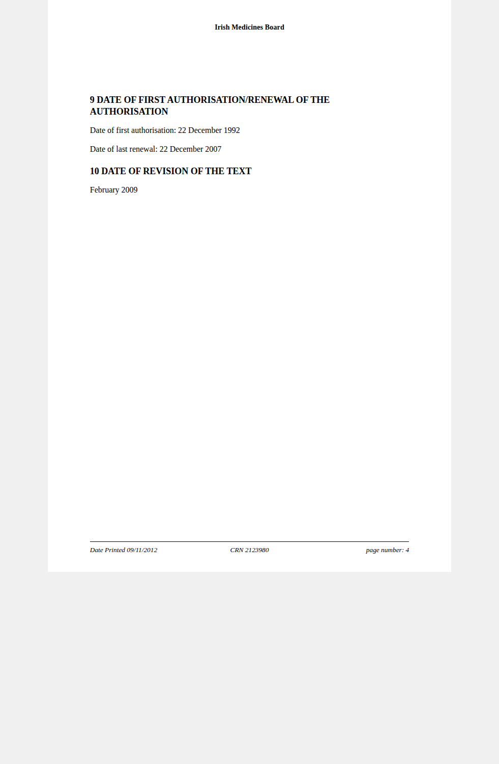Irish Medicines Board
9 DATE OF FIRST AUTHORISATION/RENEWAL OF THE AUTHORISATION
Date of first authorisation: 22 December 1992
Date of last renewal: 22 December 2007
10 DATE OF REVISION OF THE TEXT
February 2009
Date Printed 09/11/2012
CRN 2123980
page number: 4